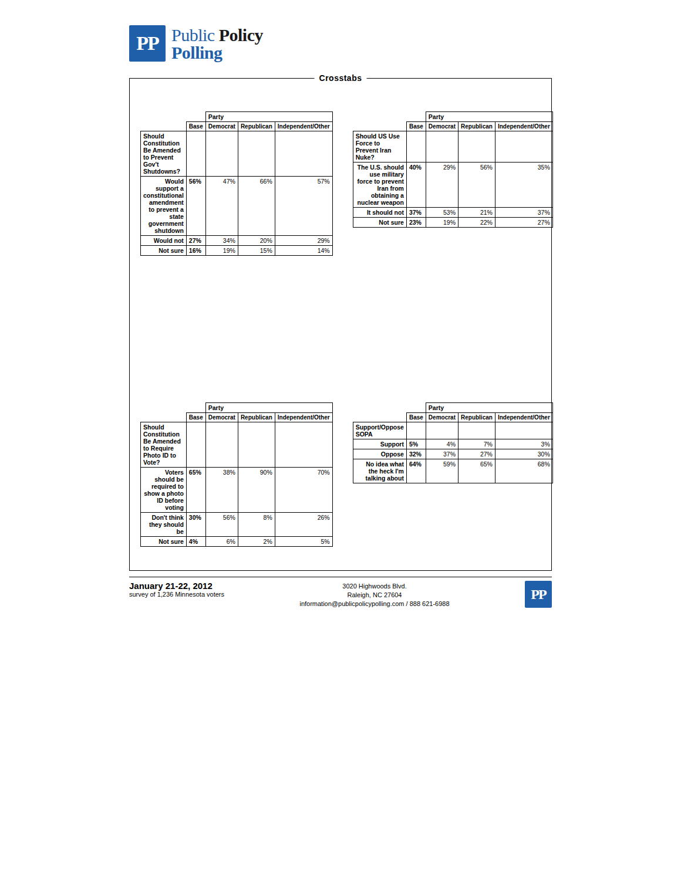PP
Public Policy
Polling
Crosstabs
| | | Party |
| | Base | Democrat | Republican | Independent/Other |
| Should Constitution Be Amended to Prevent Gov't Shutdowns? | | | | |
| Would support a constitutional amendment to prevent a state government shutdown | 56% | 47% | 66% | 57% |
| Would not | 27% | 34% | 20% | 29% |
| Not sure | 16% | 19% | 15% | 14% |
| | | Party |
| | Base | Democrat | Republican | Independent/Other |
| Should US Use Force to Prevent Iran Nuke? | | | | |
| The U.S. should use military force to prevent Iran from obtaining a nuclear weapon | 40% | 29% | 56% | 35% |
| It should not | 37% | 53% | 21% | 37% |
| Not sure | 23% | 19% | 22% | 27% |
| | | Party |
| | Base | Democrat | Republican | Independent/Other |
| Should Constitution Be Amended to Require Photo ID to Vote? | | | | |
| Voters should be required to show a photo ID before voting | 65% | 38% | 90% | 70% |
| Don't think they should be | 30% | 56% | 8% | 26% |
| Not sure | 4% | 6% | 2% | 5% |
| | | Party |
| | Base | Democrat | Republican | Independent/Other |
| Support/Oppose SOPA | | | | |
| Support | 5% | 4% | 7% | 3% |
| Oppose | 32% | 37% | 27% | 30% |
| No idea what the heck I'm talking about | 64% | 59% | 65% | 68% |
January 21-22, 2012
survey of 1,236 Minnesota voters
3020 Highwoods Blvd.
Raleigh, NC 27604
information@publicpolicypolling.com / 888 621-6988
PP